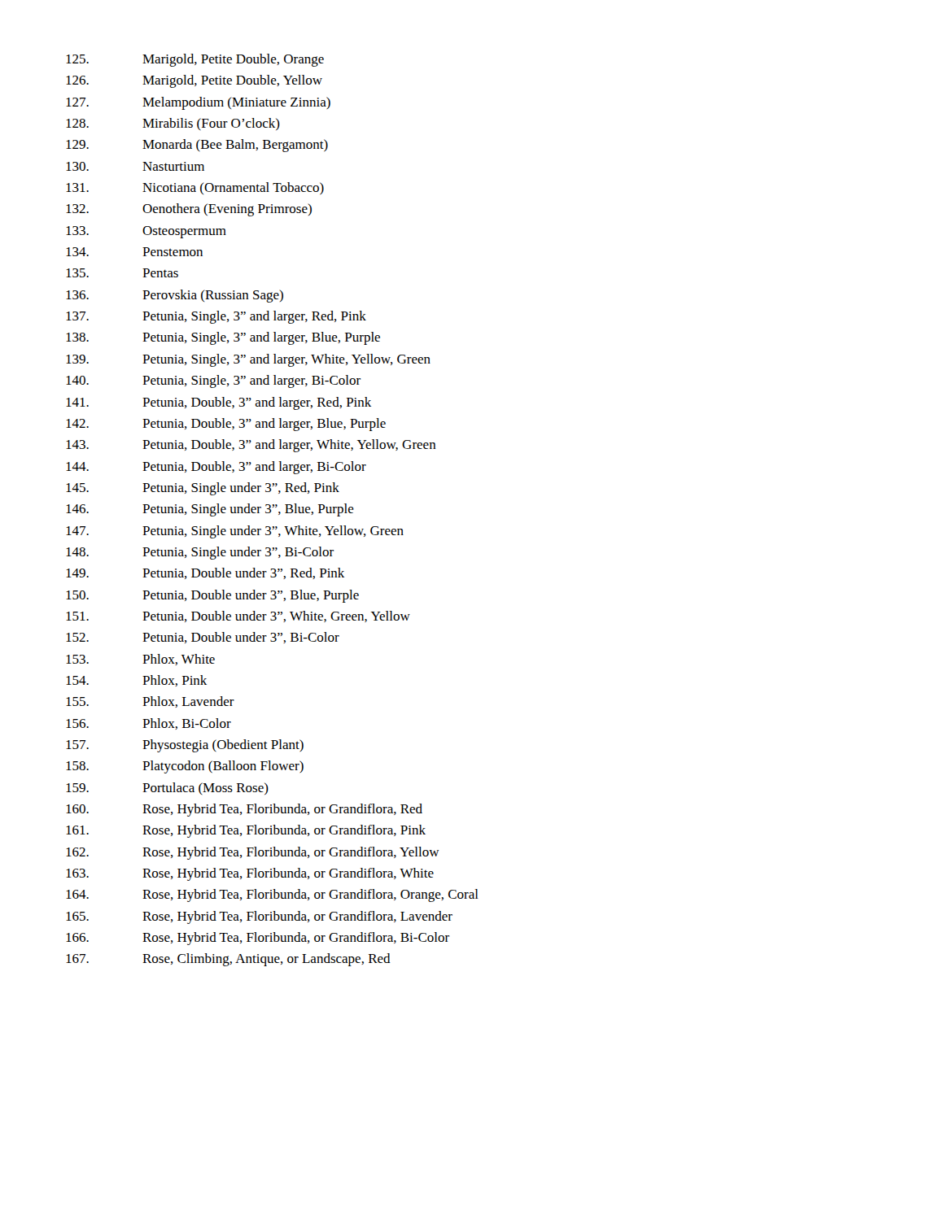125. Marigold, Petite Double, Orange
126. Marigold, Petite Double, Yellow
127. Melampodium (Miniature Zinnia)
128. Mirabilis (Four O’clock)
129. Monarda (Bee Balm, Bergamont)
130. Nasturtium
131. Nicotiana (Ornamental Tobacco)
132. Oenothera (Evening Primrose)
133. Osteospermum
134. Penstemon
135. Pentas
136. Perovskia (Russian Sage)
137. Petunia, Single, 3” and larger, Red, Pink
138. Petunia, Single, 3” and larger, Blue, Purple
139. Petunia, Single, 3” and larger, White, Yellow, Green
140. Petunia, Single, 3” and larger, Bi-Color
141. Petunia, Double, 3” and larger, Red, Pink
142. Petunia, Double, 3” and larger, Blue, Purple
143. Petunia, Double, 3” and larger, White, Yellow, Green
144. Petunia, Double, 3” and larger, Bi-Color
145. Petunia, Single under 3”, Red, Pink
146. Petunia, Single under 3”, Blue, Purple
147. Petunia, Single under 3”, White, Yellow, Green
148. Petunia, Single under 3”, Bi-Color
149. Petunia, Double under 3”, Red, Pink
150. Petunia, Double under 3”, Blue, Purple
151. Petunia, Double under 3”, White, Green, Yellow
152. Petunia, Double under 3”, Bi-Color
153. Phlox, White
154. Phlox, Pink
155. Phlox, Lavender
156. Phlox, Bi-Color
157. Physostegia (Obedient Plant)
158. Platycodon (Balloon Flower)
159. Portulaca (Moss Rose)
160. Rose, Hybrid Tea, Floribunda, or Grandiflora, Red
161. Rose, Hybrid Tea, Floribunda, or Grandiflora, Pink
162. Rose, Hybrid Tea, Floribunda, or Grandiflora, Yellow
163. Rose, Hybrid Tea, Floribunda, or Grandiflora, White
164. Rose, Hybrid Tea, Floribunda, or Grandiflora, Orange, Coral
165. Rose, Hybrid Tea, Floribunda, or Grandiflora, Lavender
166. Rose, Hybrid Tea, Floribunda, or Grandiflora, Bi-Color
167. Rose, Climbing, Antique, or Landscape, Red